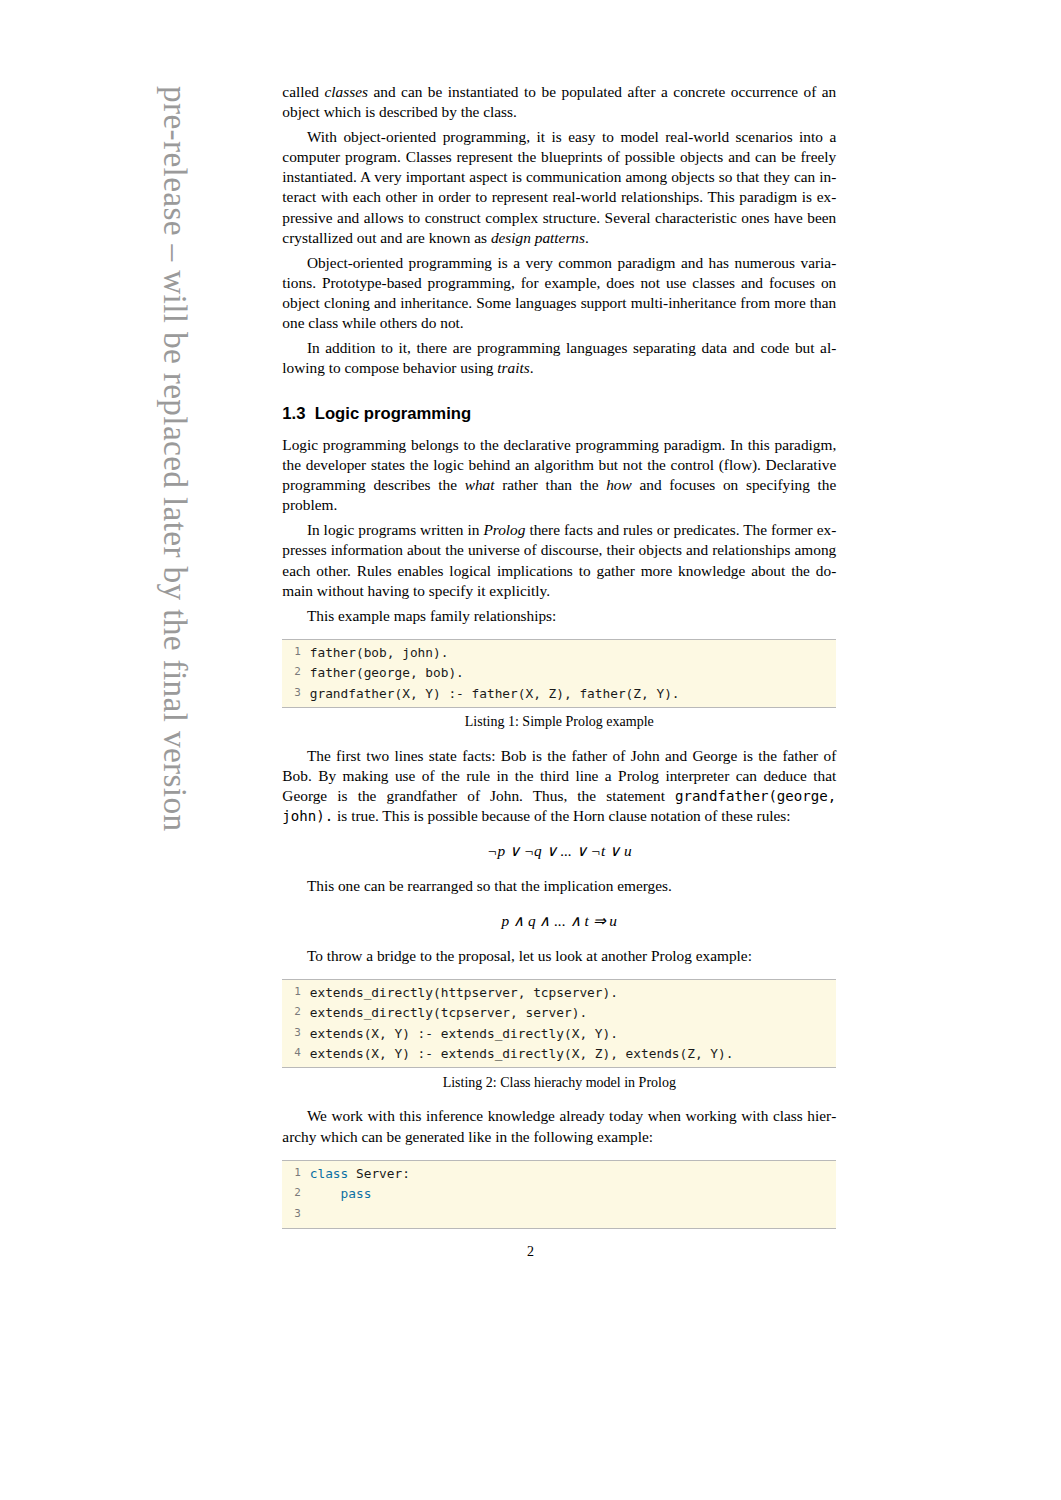pre-release – will be replaced later by the final version
called classes and can be instantiated to be populated after a concrete occurrence of an object which is described by the class.
With object-oriented programming, it is easy to model real-world scenarios into a computer program. Classes represent the blueprints of possible objects and can be freely instantiated. A very important aspect is communication among objects so that they can interact with each other in order to represent real-world relationships. This paradigm is expressive and allows to construct complex structure. Several characteristic ones have been crystallized out and are known as design patterns.
Object-oriented programming is a very common paradigm and has numerous variations. Prototype-based programming, for example, does not use classes and focuses on object cloning and inheritance. Some languages support multi-inheritance from more than one class while others do not.
In addition to it, there are programming languages separating data and code but allowing to compose behavior using traits.
1.3 Logic programming
Logic programming belongs to the declarative programming paradigm. In this paradigm, the developer states the logic behind an algorithm but not the control (flow). Declarative programming describes the what rather than the how and focuses on specifying the problem.
In logic programs written in Prolog there facts and rules or predicates. The former expresses information about the universe of discourse, their objects and relationships among each other. Rules enables logical implications to gather more knowledge about the domain without having to specify it explicitly.
This example maps family relationships:
| 1 | father(bob, john). |
| 2 | father(george, bob). |
| 3 | grandfather(X, Y) :- father(X, Z), father(Z, Y). |
Listing 1: Simple Prolog example
The first two lines state facts: Bob is the father of John and George is the father of Bob. By making use of the rule in the third line a Prolog interpreter can deduce that George is the grandfather of John. Thus, the statement grandfather(george, john). is true. This is possible because of the Horn clause notation of these rules:
¬p ∨ ¬q ∨ ... ∨ ¬t ∨ u
This one can be rearranged so that the implication emerges.
p ∧ q ∧ ... ∧ t ⇒ u
To throw a bridge to the proposal, let us look at another Prolog example:
| 1 | extends_directly(httpserver, tcpserver). |
| 2 | extends_directly(tcpserver, server). |
| 3 | extends(X, Y) :- extends_directly(X, Y). |
| 4 | extends(X, Y) :- extends_directly(X, Z), extends(Z, Y). |
Listing 2: Class hierachy model in Prolog
We work with this inference knowledge already today when working with class hierarchy which can be generated like in the following example:
| 1 | class Server: |
| 2 | pass |
| 3 | |
2